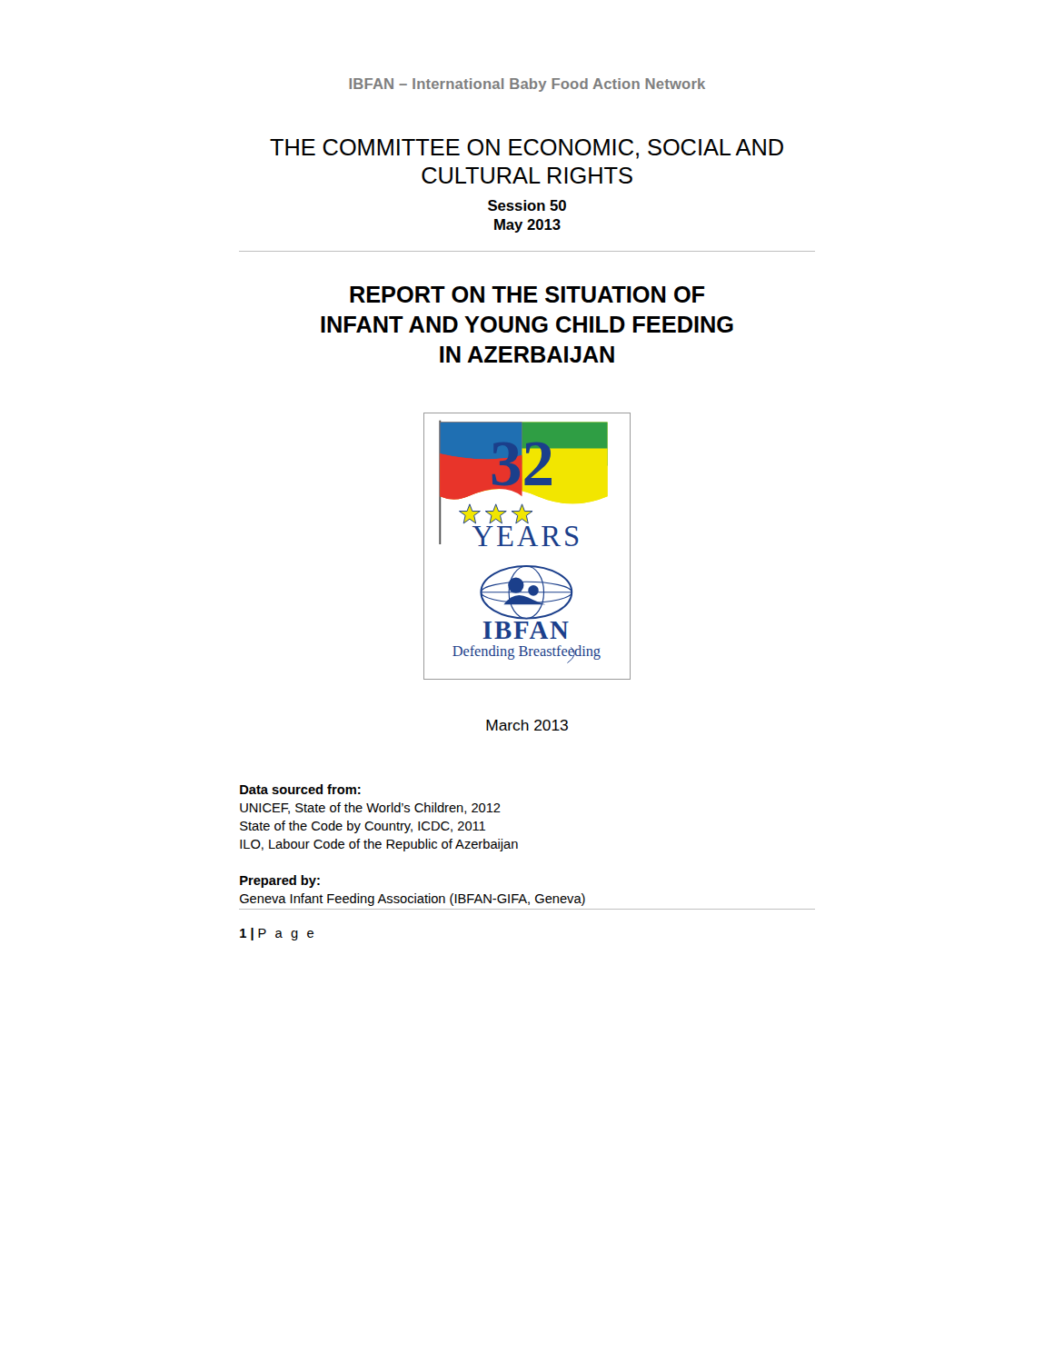IBFAN – International Baby Food Action Network
THE COMMITTEE ON ECONOMIC, SOCIAL AND CULTURAL RIGHTS
Session 50
May 2013
REPORT ON THE SITUATION OF
INFANT AND YOUNG CHILD FEEDING
IN AZERBAIJAN
32 YEARS IBFAN Defending Breastfeeding
March 2013
Data sourced from:
UNICEF, State of the World’s Children, 2012
State of the Code by Country, ICDC, 2011
ILO, Labour Code of the Republic of Azerbaijan
Prepared by:
Geneva Infant Feeding Association (IBFAN-GIFA, Geneva)
1 | P a g e